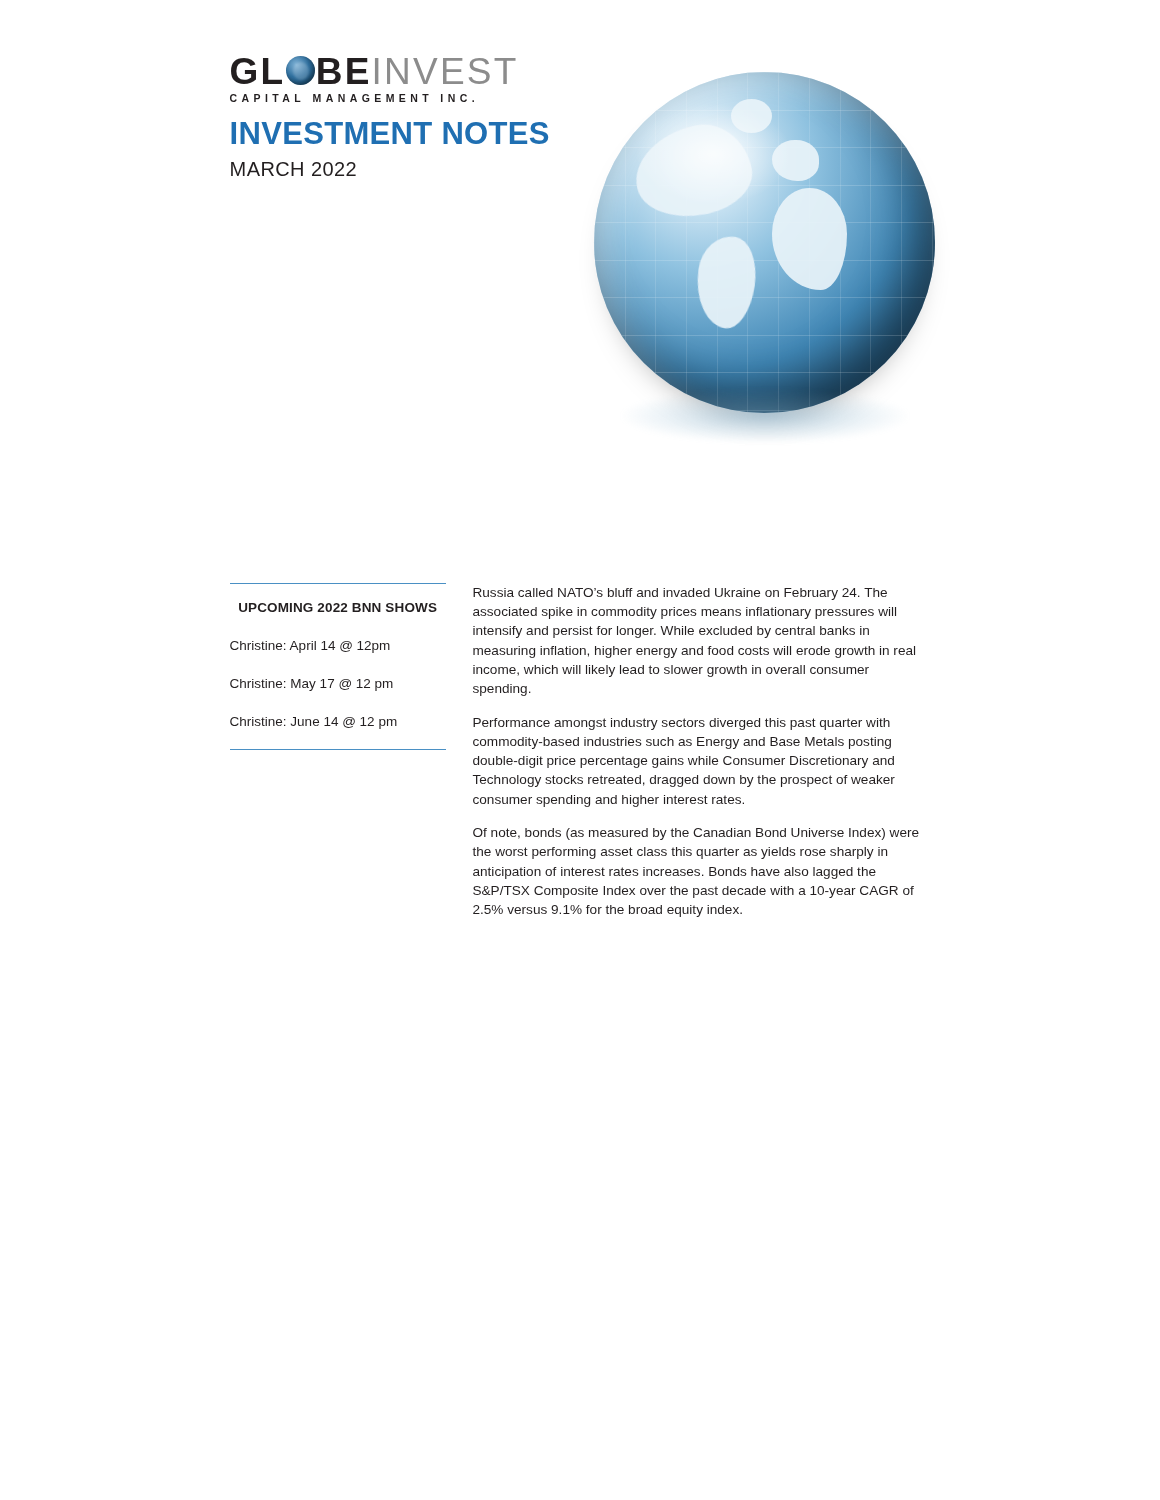GL BE INVEST
CAPITAL MANAGEMENT INC.
INVESTMENT NOTES
MARCH 2022
Upcoming 2022 BNN Shows
Christine: April 14 @ 12pm
Christine: May 17 @ 12 pm
Christine: June 14 @ 12 pm
Russia called NATO’s bluff and invaded Ukraine on February 24. The associated spike in commodity prices means inflationary pressures will intensify and persist for longer. While excluded by central banks in measuring inflation, higher energy and food costs will erode growth in real income, which will likely lead to slower growth in overall consumer spending.
Performance amongst industry sectors diverged this past quarter with commodity-based industries such as Energy and Base Metals posting double-digit price percentage gains while Consumer Discretionary and Technology stocks retreated, dragged down by the prospect of weaker consumer spending and higher interest rates.
Of note, bonds (as measured by the Canadian Bond Universe Index) were the worst performing asset class this quarter as yields rose sharply in anticipation of interest rates increases. Bonds have also lagged the S&P/TSX Composite Index over the past decade with a 10-year CAGR of 2.5% versus 9.1% for the broad equity index.